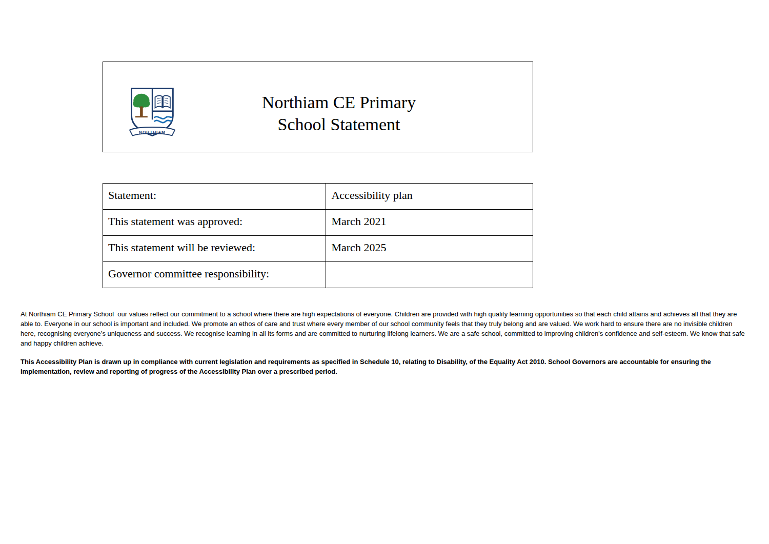NORTHIAM
Northiam CE Primary
School Statement
| Statement: | Accessibility plan |
| This statement was approved: | March 2021 |
| This statement will be reviewed: | March 2025 |
| Governor committee responsibility: | |
At Northiam CE Primary School our values reflect our commitment to a school where there are high expectations of everyone. Children are provided with high quality learning opportunities so that each child attains and achieves all that they are able to. Everyone in our school is important and included. We promote an ethos of care and trust where every member of our school community feels that they truly belong and are valued. We work hard to ensure there are no invisible children here, recognising everyone’s uniqueness and success. We recognise learning in all its forms and are committed to nurturing lifelong learners. We are a safe school, committed to improving children's confidence and self-esteem. We know that safe and happy children achieve.
This Accessibility Plan is drawn up in compliance with current legislation and requirements as specified in Schedule 10, relating to Disability, of the Equality Act 2010. School Governors are accountable for ensuring the implementation, review and reporting of progress of the Accessibility Plan over a prescribed period.